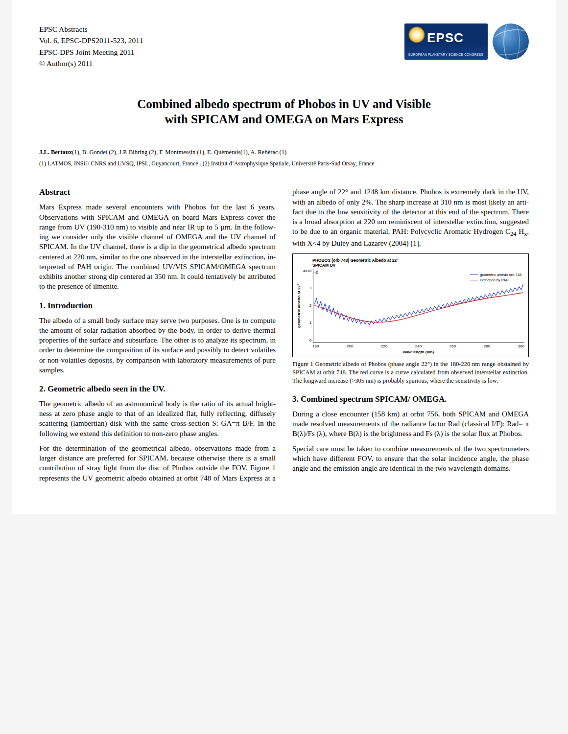EPSC Abstracts
Vol. 6, EPSC-DPS2011-523, 2011
EPSC-DPS Joint Meeting 2011
© Author(s) 2011
EPSC
EUROPEAN PLANETARY SCIENCE CONGRESS
Combined albedo spectrum of Phobos in UV and Visible
with SPICAM and OMEGA on Mars Express
J.L. Bertaux(1), B. Gondet (2), J.P. Bibring (2), F. Montmessin (1), E. Quémerais(1), A. Rebérac (1)
(1) LATMOS, INSU/ CNRS and UVSQ, IPSL, Guyancourt, France . (2) Institut d’Astrophysique Spatiale, Université Paris-Sud Orsay, France
Abstract
Mars Express made several encounters with Phobos for the last 6 years. Observations with SPICAM and OMEGA on board Mars Express cover the range from UV (190-310 nm) to visible and near IR up to 5 µm. In the following we consider only the visible channel of OMEGA and the UV channel of SPICAM. In the UV channel, there is a dip in the geometrical albedo spectrum centered at 220 nm, similar to the one observed in the interstellar extinction, interpreted of PAH origin. The combined UV/VIS SPICAM/OMEGA spectrum exhibits another strong dip centered at 350 nm. It could tentatively be attributed to the presence of ilmenite.
1. Introduction
The albedo of a small body surface may serve two purposes. One is to compute the amount of solar radiation absorbed by the body, in order to derive thermal properties of the surface and subsurface. The other is to analyze its spectrum, in order to determine the composition of its surface and possibly to detect volatiles or non-volatiles deposits, by comparison with laboratory measurements of pure samples.
2. Geometric albedo seen in the UV.
The geometric albedo of an astronomical body is the ratio of its actual brightness at zero phase angle to that of an idealized flat, fully reflecting, diffusely scattering (lambertian) disk with the same cross-section S: GA=π B/F. In the following we extend this definition to non-zero phase angles.
For the determination of the geometrical albedo, observations made from a larger distance are preferred for SPICAM, because otherwise there is a small contribution of stray light from the disc of Phobos outside the FOV. Figure 1 represents the UV geometric albedo obtained at orbit 748 of Mars Express at a phase angle of 22° and 1248 km distance. Phobos is extremely dark in the UV, with an albedo of only 2%. The sharp increase at 310 nm is most likely an artifact due to the low sensitivity of the detector at this end of the spectrum. There is a broad absorption at 220 nm reminiscent of interstellar extinction, suggested to be due to an organic material, PAH: Polycyclic Aromatic Hydrogen C24 Hx, with X<4 by Duley and Lazarev (2004) [1].
PHOBOS (orb 748) Geometric Albedo at 22°
SPICAM UV
geometric albedo at 22°
4x10 3 2 1 0
-2
geometric albedo orb 748
extinction by PAH
180200220240260280300
wavelength (nm)
Figure 1 Geometric albedo of Phobos (phase angle 22°) in the 180-220 nm range obstained by SPICAM at orbit 748. The red curve is a curve calculated from observed interstellar extinction. The longward increase (>305 nm) is probably spurious, where the sensitivity is low.
3. Combined spectrum SPICAM/ OMEGA.
During a close encounter (158 km) at orbit 756, both SPICAM and OMEGA made resolved measurements of the radiance factor Rad (classical I/F): Rad= π B(λ)/Fs (λ), where B(λ) is the brightness and Fs (λ) is the solar flux at Phobos.
Special care must be taken to combine measurements of the two spectrometers which have different FOV, to ensure that the solar incidence angle, the phase angle and the emission angle are identical in the two wavelength domains.